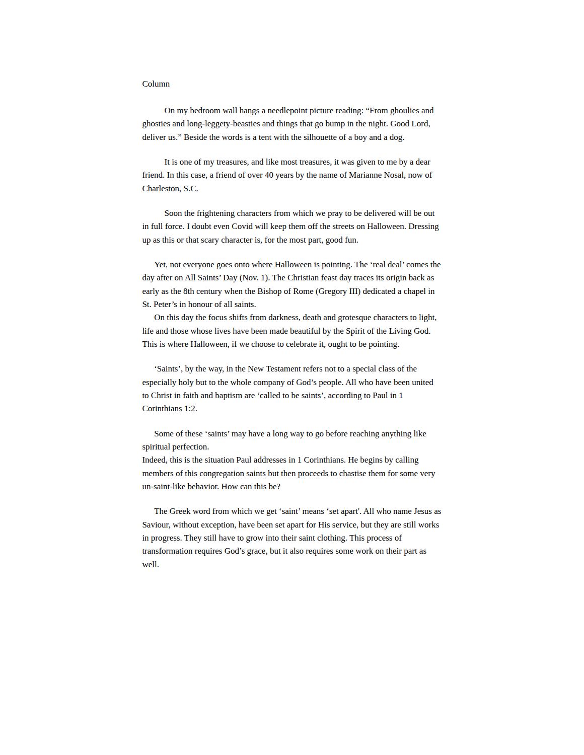Column
On my bedroom wall hangs a needlepoint picture reading: “From ghoulies and ghosties and long-leggety-beasties and things that go bump in the night. Good Lord, deliver us.” Beside the words is a tent with the silhouette of a boy and a dog.
It is one of my treasures, and like most treasures, it was given to me by a dear friend. In this case, a friend of over 40 years by the name of Marianne Nosal, now of Charleston, S.C.
Soon the frightening characters from which we pray to be delivered will be out in full force. I doubt even Covid will keep them off the streets on Halloween. Dressing up as this or that scary character is, for the most part, good fun.
Yet, not everyone goes onto where Halloween is pointing. The ‘real deal’ comes the day after on All Saints’ Day (Nov. 1). The Christian feast day traces its origin back as early as the 8th century when the Bishop of Rome (Gregory III) dedicated a chapel in St. Peter’s in honour of all saints.
On this day the focus shifts from darkness, death and grotesque characters to light, life and those whose lives have been made beautiful by the Spirit of the Living God. This is where Halloween, if we choose to celebrate it, ought to be pointing.
‘Saints’, by the way, in the New Testament refers not to a special class of the especially holy but to the whole company of God’s people. All who have been united to Christ in faith and baptism are ‘called to be saints’, according to Paul in 1 Corinthians 1:2.
Some of these ‘saints’ may have a long way to go before reaching anything like spiritual perfection.
Indeed, this is the situation Paul addresses in 1 Corinthians. He begins by calling members of this congregation saints but then proceeds to chastise them for some very un-saint-like behavior. How can this be?
The Greek word from which we get ‘saint’ means ‘set apart'. All who name Jesus as Saviour, without exception, have been set apart for His service, but they are still works in progress. They still have to grow into their saint clothing. This process of transformation requires God’s grace, but it also requires some work on their part as well.